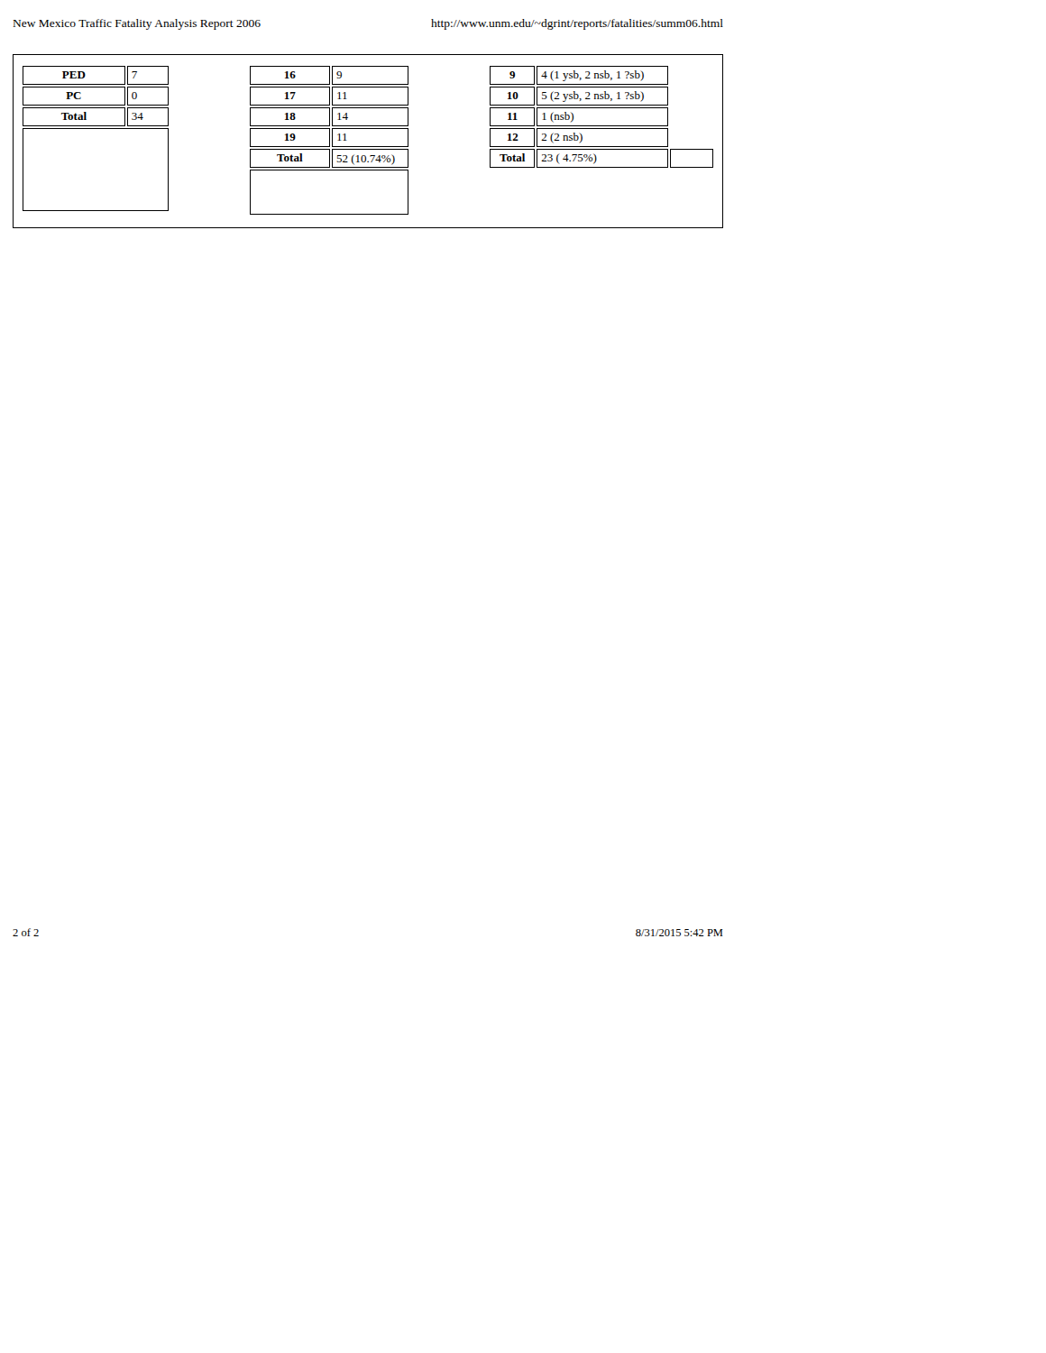New Mexico Traffic Fatality Analysis Report 2006 http://www.unm.edu/~dgrint/reports/fatalities/summ06.html
| PED | 7 |
| PC | 0 |
| Total | 34 |
| 16 | 9 |
| 17 | 11 |
| 18 | 14 |
| 19 | 11 |
| Total | 52 (10.74%) |
| 9 | 4 (1 ysb, 2 nsb, 1 ?sb) |
| 10 | 5 (2 ysb, 2 nsb, 1 ?sb) |
| 11 | 1 (nsb) |
| 12 | 2 (2 nsb) |
| Total | 23 ( 4.75%) | |
2 of 2 8/31/2015 5:42 PM